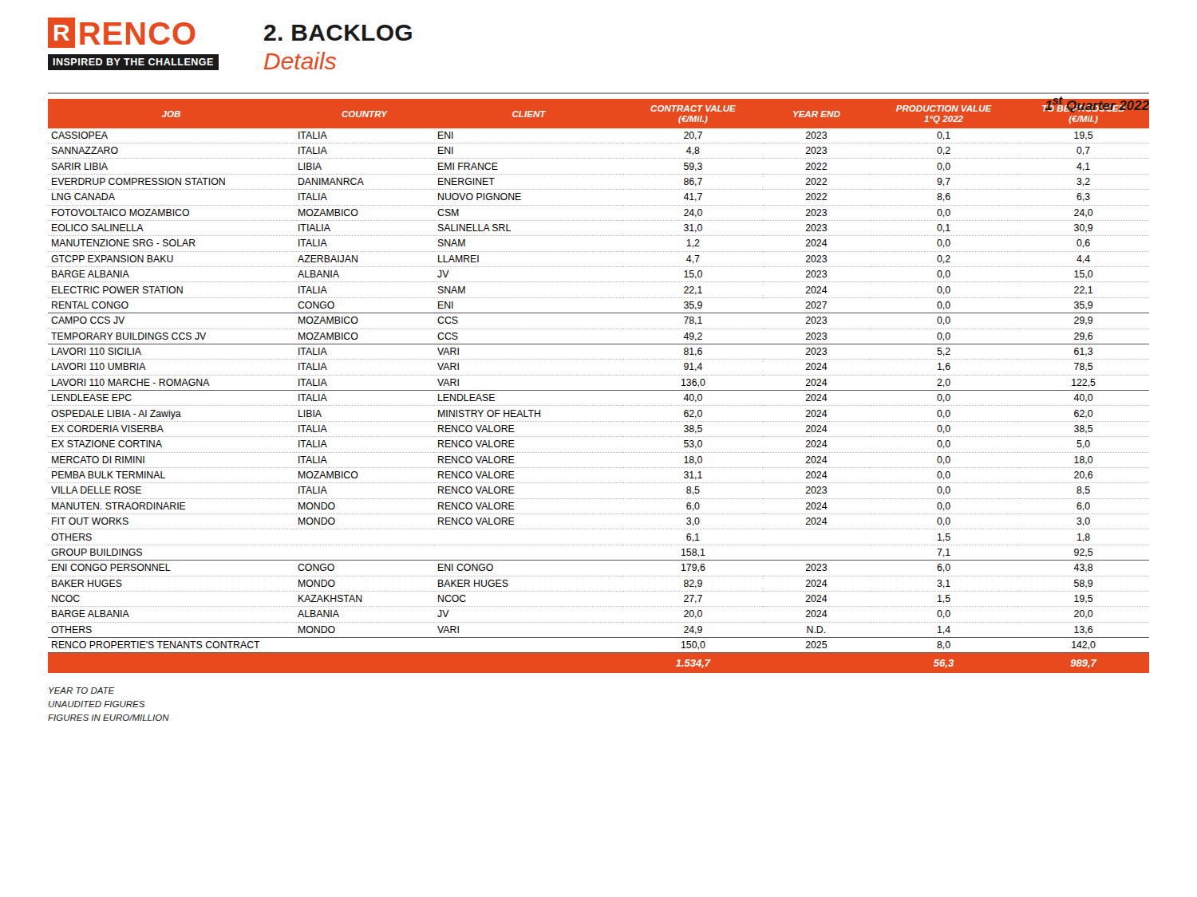RRENCO
INSPIRED BY THE CHALLENGE
2. BACKLOG
Details
1st Quarter 2022
| JOB | COUNTRY | CLIENT | CONTRACT VALUE (€/Mil.) | YEAR END | PRODUCTION VALUE 1°Q 2022 | TO BE PRODUCED (€/Mil.) |
| --- | --- | --- | --- | --- | --- | --- |
| CASSIOPEA | ITALIA | ENI | 20,7 | 2023 | 0,1 | 19,5 |
| SANNAZZARO | ITALIA | ENI | 4,8 | 2023 | 0,2 | 0,7 |
| SARIR LIBIA | LIBIA | EMI FRANCE | 59,3 | 2022 | 0,0 | 4,1 |
| EVERDRUP COMPRESSION STATION | DANIMANRCA | ENERGINET | 86,7 | 2022 | 9,7 | 3,2 |
| LNG CANADA | ITALIA | NUOVO PIGNONE | 41,7 | 2022 | 8,6 | 6,3 |
| FOTOVOLTAICO MOZAMBICO | MOZAMBICO | CSM | 24,0 | 2023 | 0,0 | 24,0 |
| EOLICO SALINELLA | ITIALIA | SALINELLA SRL | 31,0 | 2023 | 0,1 | 30,9 |
| MANUTENZIONE SRG - SOLAR | ITALIA | SNAM | 1,2 | 2024 | 0,0 | 0,6 |
| GTCPP EXPANSION BAKU | AZERBAIJAN | LLAMREI | 4,7 | 2023 | 0,2 | 4,4 |
| BARGE ALBANIA | ALBANIA | JV | 15,0 | 2023 | 0,0 | 15,0 |
| ELECTRIC POWER STATION | ITALIA | SNAM | 22,1 | 2024 | 0,0 | 22,1 |
| RENTAL CONGO | CONGO | ENI | 35,9 | 2027 | 0,0 | 35,9 |
| CAMPO CCS JV | MOZAMBICO | CCS | 78,1 | 2023 | 0,0 | 29,9 |
| TEMPORARY BUILDINGS CCS JV | MOZAMBICO | CCS | 49,2 | 2023 | 0,0 | 29,6 |
| LAVORI 110 SICILIA | ITALIA | VARI | 81,6 | 2023 | 5,2 | 61,3 |
| LAVORI 110 UMBRIA | ITALIA | VARI | 91,4 | 2024 | 1,6 | 78,5 |
| LAVORI 110 MARCHE - ROMAGNA | ITALIA | VARI | 136,0 | 2024 | 2,0 | 122,5 |
| LENDLEASE EPC | ITALIA | LENDLEASE | 40,0 | 2024 | 0,0 | 40,0 |
| OSPEDALE LIBIA - Al Zawiya | LIBIA | MINISTRY OF HEALTH | 62,0 | 2024 | 0,0 | 62,0 |
| EX CORDERIA VISERBA | ITALIA | RENCO VALORE | 38,5 | 2024 | 0,0 | 38,5 |
| EX STAZIONE CORTINA | ITALIA | RENCO VALORE | 53,0 | 2024 | 0,0 | 5,0 |
| MERCATO DI RIMINI | ITALIA | RENCO VALORE | 18,0 | 2024 | 0,0 | 18,0 |
| PEMBA BULK TERMINAL | MOZAMBICO | RENCO VALORE | 31,1 | 2024 | 0,0 | 20,6 |
| VILLA DELLE ROSE | ITALIA | RENCO VALORE | 8,5 | 2023 | 0,0 | 8,5 |
| MANUTEN. STRAORDINARIE | MONDO | RENCO VALORE | 6,0 | 2024 | 0,0 | 6,0 |
| FIT OUT WORKS | MONDO | RENCO VALORE | 3,0 | 2024 | 0,0 | 3,0 |
| OTHERS | | | 6,1 | | 1,5 | 1,8 |
| GROUP BUILDINGS | | | 158,1 | | 7,1 | 92,5 |
| ENI CONGO PERSONNEL | CONGO | ENI CONGO | 179,6 | 2023 | 6,0 | 43,8 |
| BAKER HUGES | MONDO | BAKER HUGES | 82,9 | 2024 | 3,1 | 58,9 |
| NCOC | KAZAKHSTAN | NCOC | 27,7 | 2024 | 1,5 | 19,5 |
| BARGE ALBANIA | ALBANIA | JV | 20,0 | 2024 | 0,0 | 20,0 |
| OTHERS | MONDO | VARI | 24,9 | N.D. | 1,4 | 13,6 |
| RENCO PROPERTIE'S TENANTS CONTRACT | | | 150,0 | 2025 | 8,0 | 142,0 |
| | | | 1.534,7 | | 56,3 | 989,7 |
YEAR TO DATE
UNAUDITED FIGURES
FIGURES IN EURO/MILLION